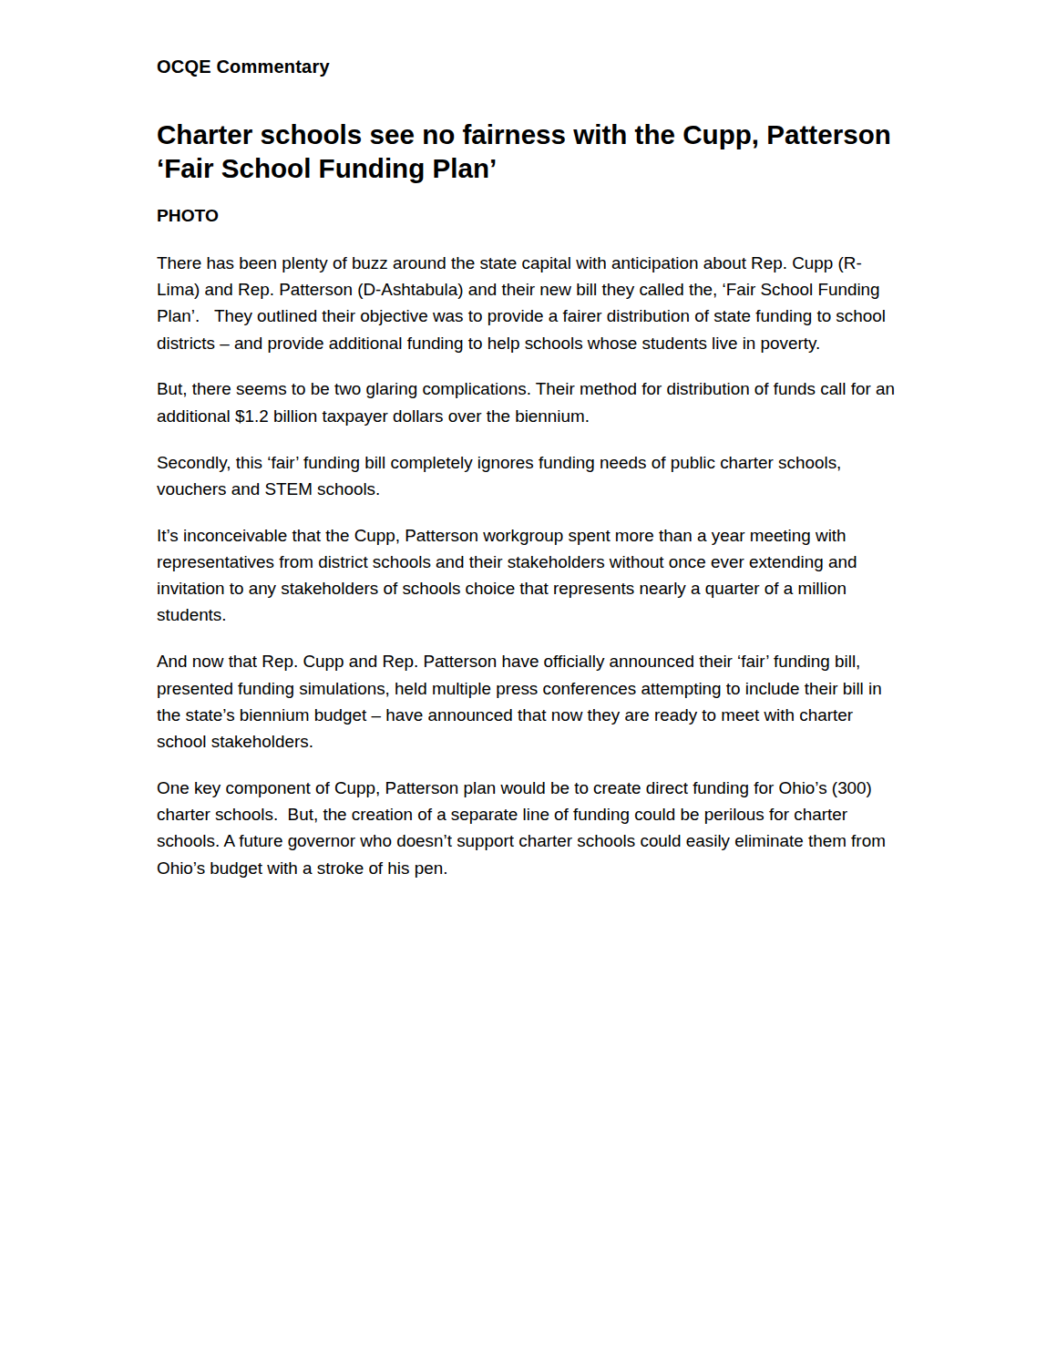OCQE Commentary
Charter schools see no fairness with the Cupp, Patterson ‘Fair School Funding Plan’
PHOTO
There has been plenty of buzz around the state capital with anticipation about Rep. Cupp (R-Lima) and Rep. Patterson (D-Ashtabula) and their new bill they called the, ‘Fair School Funding Plan’. They outlined their objective was to provide a fairer distribution of state funding to school districts – and provide additional funding to help schools whose students live in poverty.
But, there seems to be two glaring complications. Their method for distribution of funds call for an additional $1.2 billion taxpayer dollars over the biennium.
Secondly, this ‘fair’ funding bill completely ignores funding needs of public charter schools, vouchers and STEM schools.
It’s inconceivable that the Cupp, Patterson workgroup spent more than a year meeting with representatives from district schools and their stakeholders without once ever extending and invitation to any stakeholders of schools choice that represents nearly a quarter of a million students.
And now that Rep. Cupp and Rep. Patterson have officially announced their ‘fair’ funding bill, presented funding simulations, held multiple press conferences attempting to include their bill in the state’s biennium budget – have announced that now they are ready to meet with charter school stakeholders.
One key component of Cupp, Patterson plan would be to create direct funding for Ohio’s (300) charter schools. But, the creation of a separate line of funding could be perilous for charter schools. A future governor who doesn’t support charter schools could easily eliminate them from Ohio’s budget with a stroke of his pen.